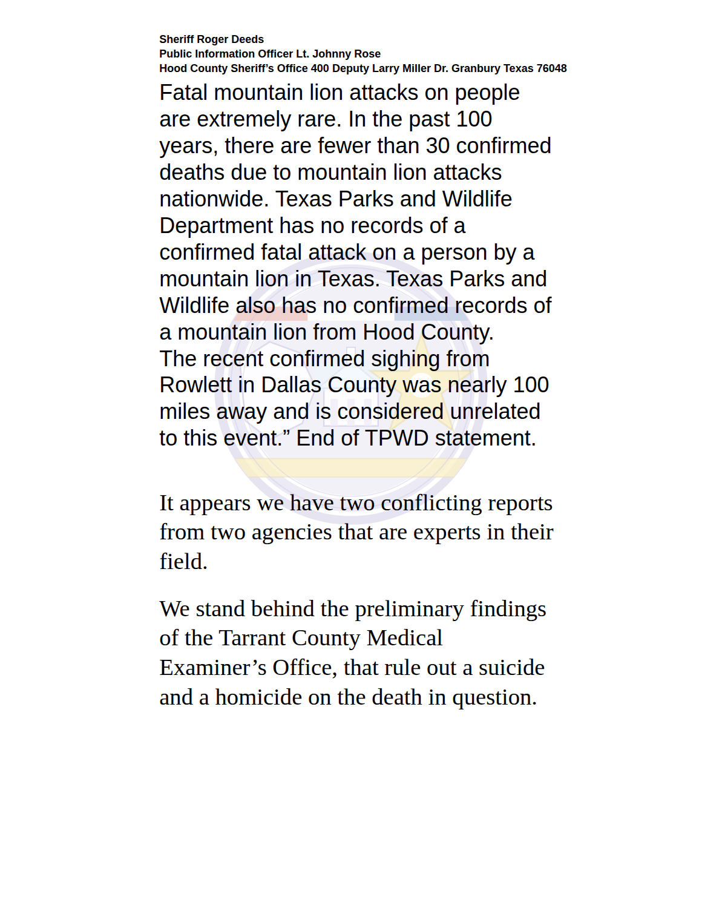Sheriff Roger Deeds Public Information Officer Lt. Johnny Rose Hood County Sheriff’s Office 400 Deputy Larry Miller Dr. Granbury Texas 76048 817-579-3316
Fatal mountain lion attacks on people are extremely rare. In the past 100 years, there are fewer than 30 confirmed deaths due to mountain lion attacks nationwide. Texas Parks and Wildlife Department has no records of a confirmed fatal attack on a person by a mountain lion in Texas. Texas Parks and Wildlife also has no confirmed records of a mountain lion from Hood County.
The recent confirmed sighing from Rowlett in Dallas County was nearly 100 miles away and is considered unrelated to this event.” End of TPWD statement.
It appears we have two conflicting reports from two agencies that are experts in their field.
We stand behind the preliminary findings of the Tarrant County Medical Examiner’s Office, that rule out a suicide and a homicide on the death in question.